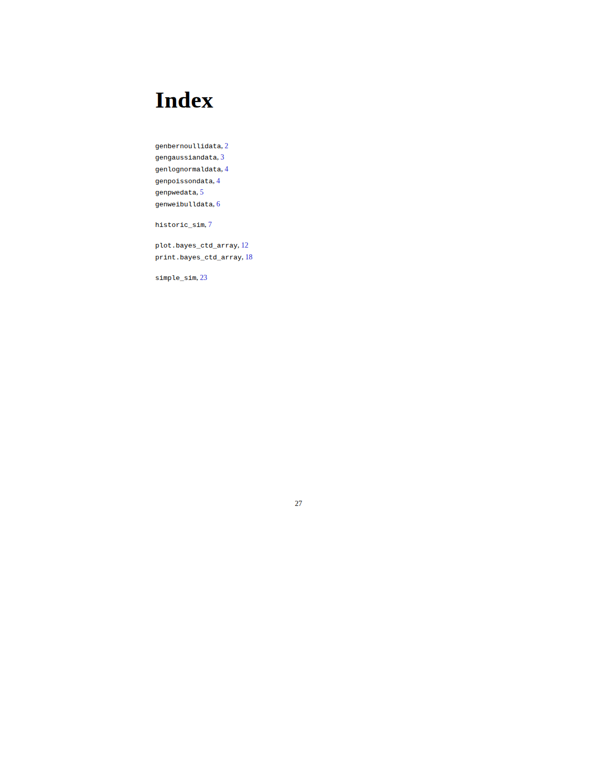Index
genbernoullidata, 2
gengaussiandata, 3
genlognormaldata, 4
genpoissondata, 4
genpwedata, 5
genweibulldata, 6
historic_sim, 7
plot.bayes_ctd_array, 12
print.bayes_ctd_array, 18
simple_sim, 23
27